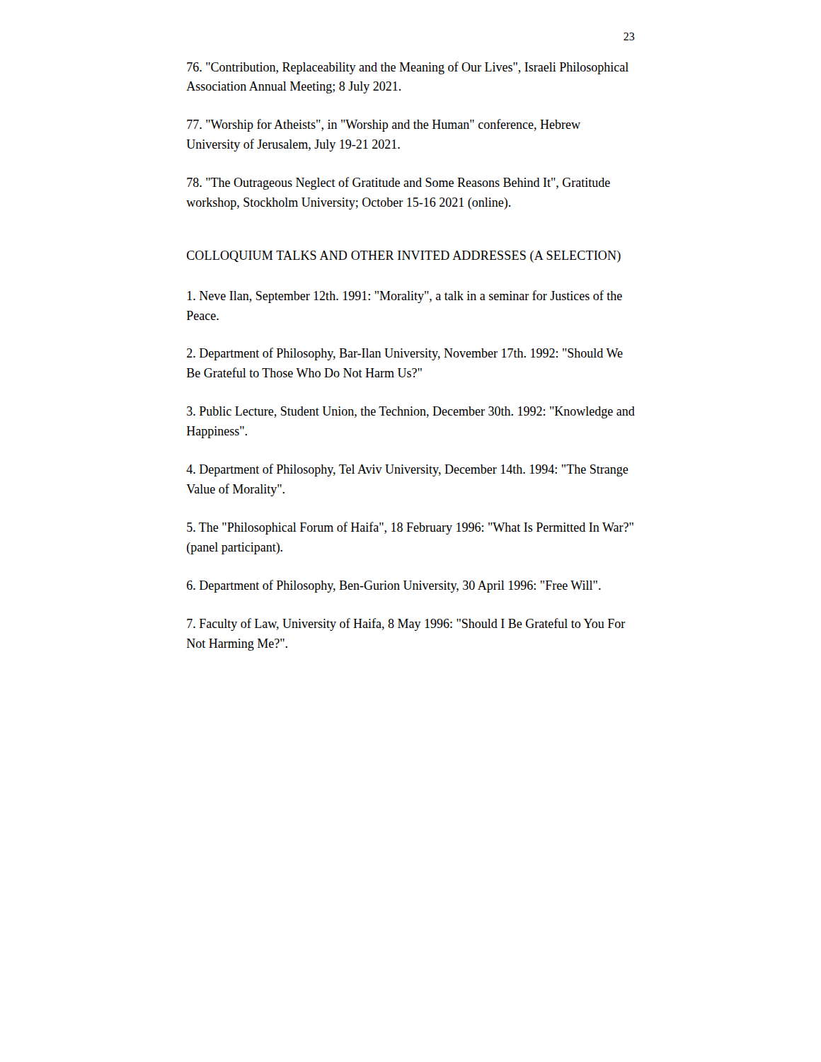23
76. "Contribution, Replaceability and the Meaning of Our Lives", Israeli Philosophical Association Annual Meeting; 8 July 2021.
77. "Worship for Atheists", in "Worship and the Human" conference, Hebrew University of Jerusalem, July 19-21 2021.
78. "The Outrageous Neglect of Gratitude and Some Reasons Behind It", Gratitude workshop, Stockholm University; October 15-16 2021 (online).
COLLOQUIUM TALKS AND OTHER INVITED ADDRESSES (A SELECTION)
1. Neve Ilan, September 12th. 1991: "Morality", a talk in a seminar for Justices of the Peace.
2. Department of Philosophy, Bar-Ilan University, November 17th. 1992: "Should We Be Grateful to Those Who Do Not Harm Us?"
3. Public Lecture, Student Union, the Technion, December 30th. 1992: "Knowledge and Happiness".
4. Department of Philosophy, Tel Aviv University, December 14th. 1994: "The Strange Value of Morality".
5. The "Philosophical Forum of Haifa", 18 February 1996: "What Is Permitted In War?" (panel participant).
6. Department of Philosophy, Ben-Gurion University, 30 April 1996: "Free Will".
7. Faculty of Law, University of Haifa, 8 May 1996: "Should I Be Grateful to You For Not Harming Me?".